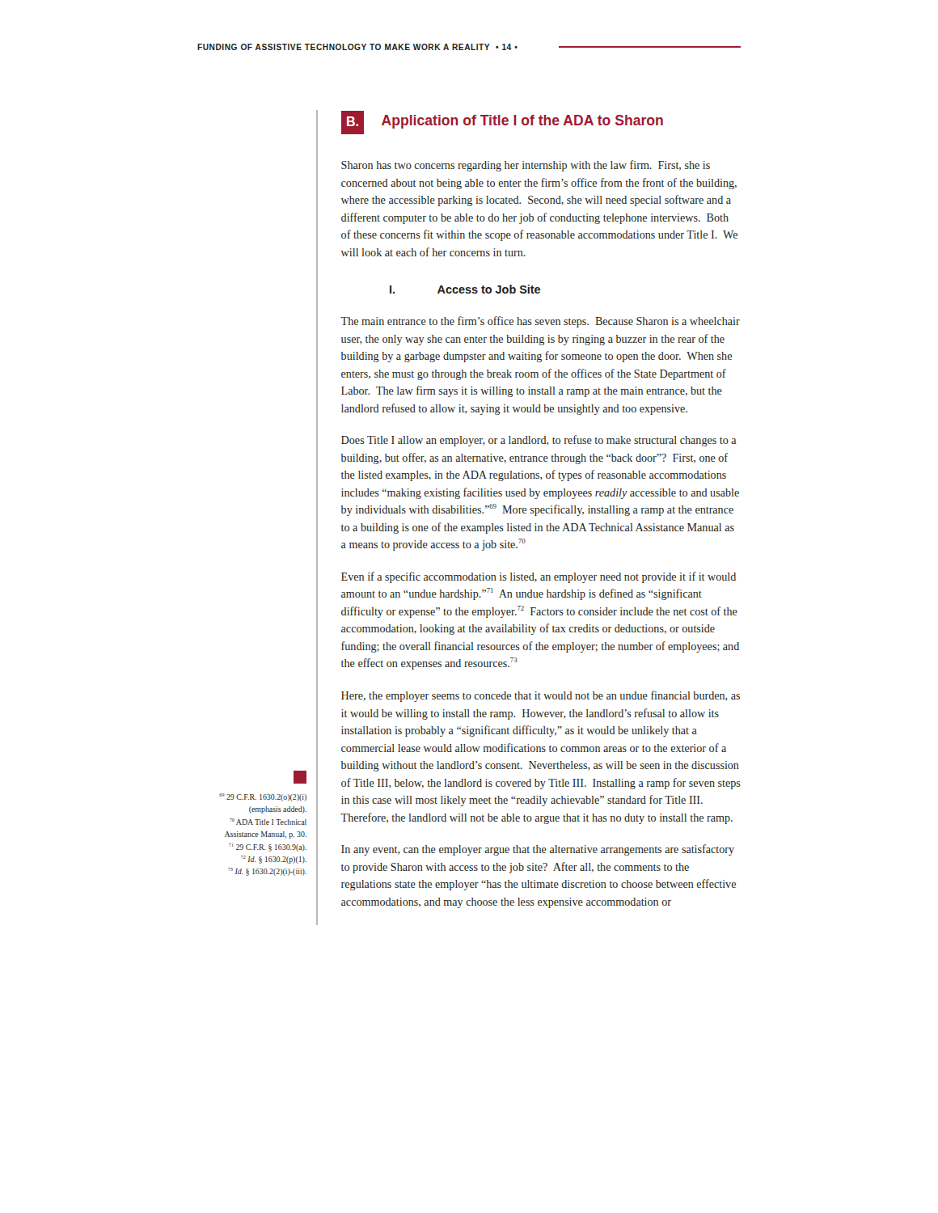FUNDING OF ASSISTIVE TECHNOLOGY TO MAKE WORK A REALITY • 14 •
69 29 C.F.R. 1630.2(o)(2)(i)
(emphasis added).
70 ADA Title I Technical
Assistance Manual, p. 30.
71 29 C.F.R. § 1630.9(a).
72 Id. § 1630.2(p)(1).
73 Id. § 1630.2(2)(i)-(iii).
B.
Application of Title I of the ADA to Sharon
Sharon has two concerns regarding her internship with the law firm. First, she is concerned about not being able to enter the firm’s office from the front of the building, where the accessible parking is located. Second, she will need special software and a different computer to be able to do her job of conducting telephone interviews. Both of these concerns fit within the scope of reasonable accommodations under Title I. We will look at each of her concerns in turn.
I. Access to Job Site
The main entrance to the firm’s office has seven steps. Because Sharon is a wheelchair user, the only way she can enter the building is by ringing a buzzer in the rear of the building by a garbage dumpster and waiting for someone to open the door. When she enters, she must go through the break room of the offices of the State Department of Labor. The law firm says it is willing to install a ramp at the main entrance, but the landlord refused to allow it, saying it would be unsightly and too expensive.
Does Title I allow an employer, or a landlord, to refuse to make structural changes to a building, but offer, as an alternative, entrance through the “back door”? First, one of the listed examples, in the ADA regulations, of types of reasonable accommodations includes “making existing facilities used by employees readily accessible to and usable by individuals with disabilities.”69 More specifically, installing a ramp at the entrance to a building is one of the examples listed in the ADA Technical Assistance Manual as a means to provide access to a job site.70
Even if a specific accommodation is listed, an employer need not provide it if it would amount to an “undue hardship.”71 An undue hardship is defined as “significant difficulty or expense” to the employer.72 Factors to consider include the net cost of the accommodation, looking at the availability of tax credits or deductions, or outside funding; the overall financial resources of the employer; the number of employees; and the effect on expenses and resources.73
Here, the employer seems to concede that it would not be an undue financial burden, as it would be willing to install the ramp. However, the landlord’s refusal to allow its installation is probably a “significant difficulty,” as it would be unlikely that a commercial lease would allow modifications to common areas or to the exterior of a building without the landlord’s consent. Nevertheless, as will be seen in the discussion of Title III, below, the landlord is covered by Title III. Installing a ramp for seven steps in this case will most likely meet the “readily achievable” standard for Title III. Therefore, the landlord will not be able to argue that it has no duty to install the ramp.
In any event, can the employer argue that the alternative arrangements are satisfactory to provide Sharon with access to the job site? After all, the comments to the regulations state the employer “has the ultimate discretion to choose between effective accommodations, and may choose the less expensive accommodation or